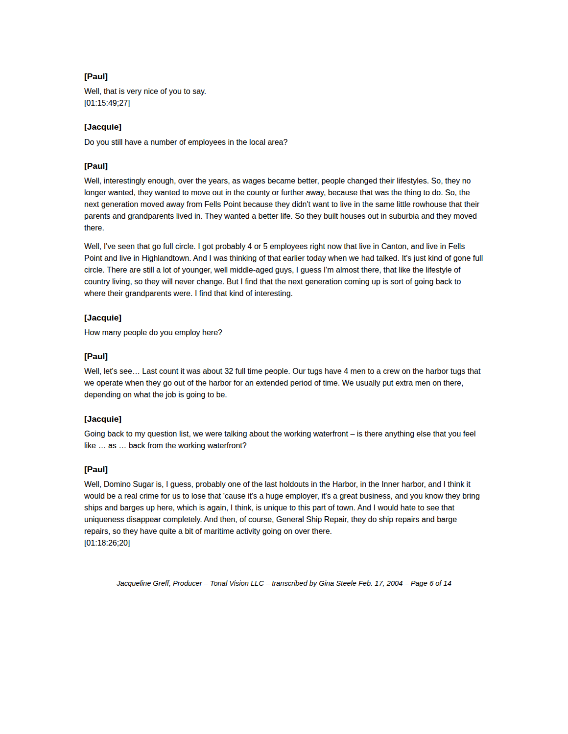[Paul]
Well, that is very nice of you to say.
[01:15:49;27]
[Jacquie]
Do you still have a number of employees in the local area?
[Paul]
Well, interestingly enough, over the years, as wages became better, people changed their lifestyles. So, they no longer wanted, they wanted to move out in the county or further away, because that was the thing to do. So, the next generation moved away from Fells Point because they didn't want to live in the same little rowhouse that their parents and grandparents lived in. They wanted a better life. So they built houses out in suburbia and they moved there.
Well, I've seen that go full circle. I got probably 4 or 5 employees right now that live in Canton, and live in Fells Point and live in Highlandtown. And I was thinking of that earlier today when we had talked. It's just kind of gone full circle. There are still a lot of younger, well middle-aged guys, I guess I'm almost there, that like the lifestyle of country living, so they will never change. But I find that the next generation coming up is sort of going back to where their grandparents were. I find that kind of interesting.
[Jacquie]
How many people do you employ here?
[Paul]
Well, let's see… Last count it was about 32 full time people. Our tugs have 4 men to a crew on the harbor tugs that we operate when they go out of the harbor for an extended period of time. We usually put extra men on there, depending on what the job is going to be.
[Jacquie]
Going back to my question list, we were talking about the working waterfront – is there anything else that you feel like … as … back from the working waterfront?
[Paul]
Well, Domino Sugar is, I guess, probably one of the last holdouts in the Harbor, in the Inner harbor, and I think it would be a real crime for us to lose that 'cause it's a huge employer, it's a great business, and you know they bring ships and barges up here, which is again, I think, is unique to this part of town. And I would hate to see that uniqueness disappear completely. And then, of course, General Ship Repair, they do ship repairs and barge repairs, so they have quite a bit of maritime activity going on over there.
[01:18:26;20]
Jacqueline Greff, Producer – Tonal Vision LLC – transcribed by Gina Steele Feb. 17, 2004 – Page 6 of 14